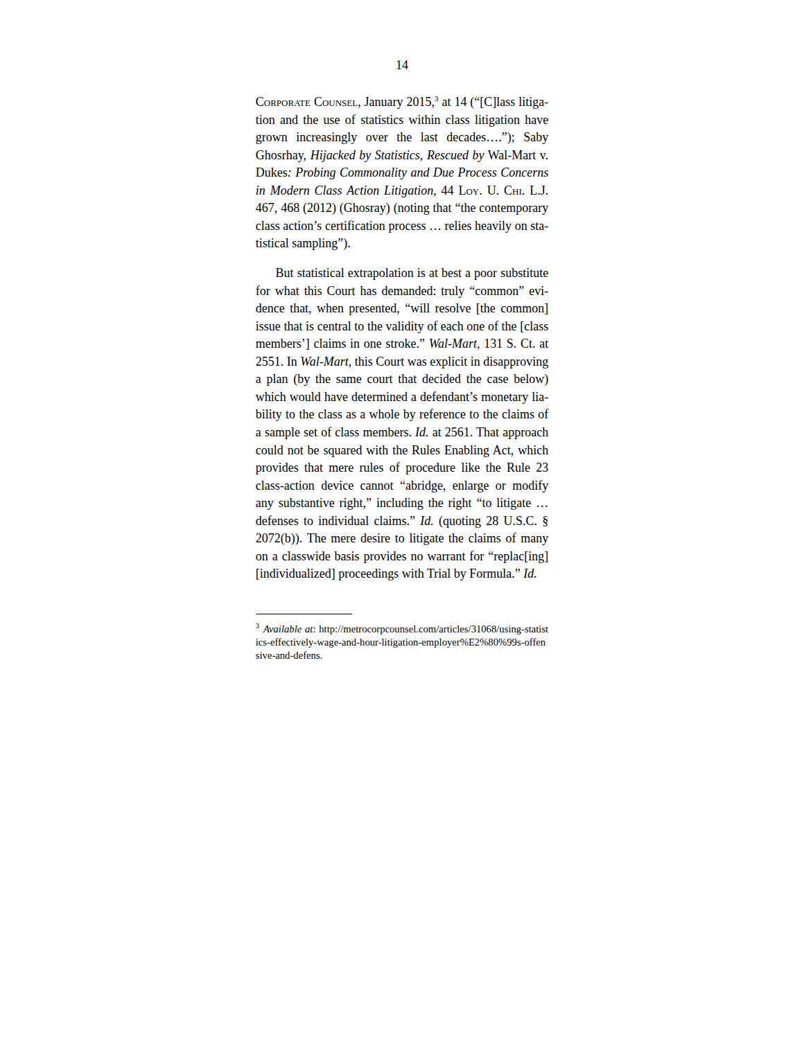14
Corporate Counsel, January 2015,3 at 14 (“[C]lass litigation and the use of statistics within class litigation have grown increasingly over the last decades….”); Saby Ghosrhay, Hijacked by Statistics, Rescued by Wal-Mart v. Dukes: Probing Commonality and Due Process Concerns in Modern Class Action Litigation, 44 Loy. U. Chi. L.J. 467, 468 (2012) (Ghosray) (noting that “the contemporary class action’s certification process … relies heavily on statistical sampling”).
But statistical extrapolation is at best a poor substitute for what this Court has demanded: truly “common” evidence that, when presented, “will resolve [the common] issue that is central to the validity of each one of the [class members’] claims in one stroke.” Wal-Mart, 131 S. Ct. at 2551. In Wal-Mart, this Court was explicit in disapproving a plan (by the same court that decided the case below) which would have determined a defendant’s monetary liability to the class as a whole by reference to the claims of a sample set of class members. Id. at 2561. That approach could not be squared with the Rules Enabling Act, which provides that mere rules of procedure like the Rule 23 class-action device cannot “abridge, enlarge or modify any substantive right,” including the right “to litigate … defenses to individual claims.” Id. (quoting 28 U.S.C. § 2072(b)). The mere desire to litigate the claims of many on a classwide basis provides no warrant for “replac[ing] [individualized] proceedings with Trial by Formula.” Id.
3 Available at: http://metrocorpcounsel.com/articles/31068/using-statistics-effectively-wage-and-hour-litigation-employer%E2%80%99s-offensive-and-defens.